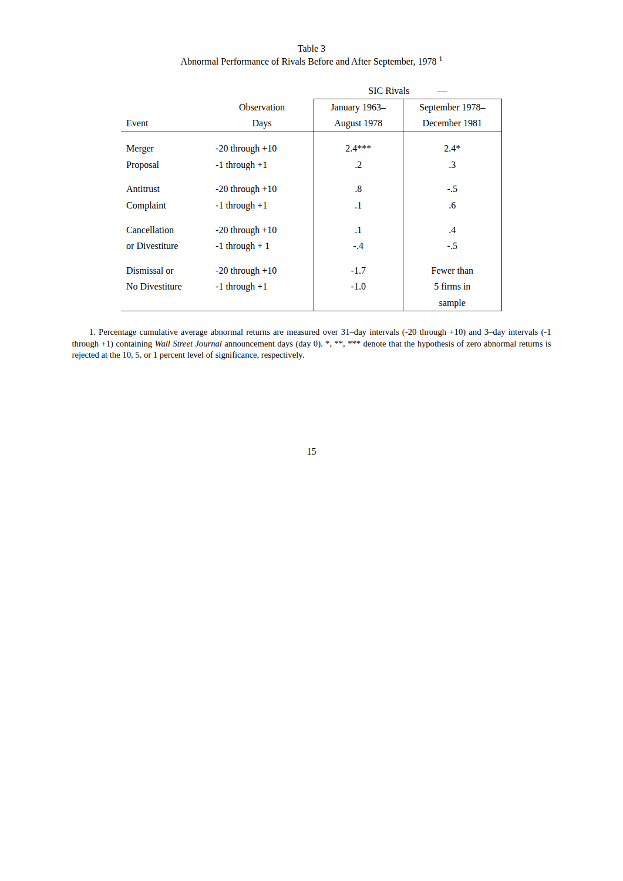Table 3 Abnormal Performance of Rivals Before and After September, 1978 1
| | | SIC Rivals — |
| | Observation | January 1963– | September 1978– |
| Event | Days | August 1978 | December 1981 |
| Merger | -20 through +10 | 2.4*** | 2.4* |
| Proposal | -1 through +1 | .2 | .3 |
| Antitrust | -20 through +10 | .8 | -.5 |
| Complaint | -1 through +1 | .1 | .6 |
| Cancellation | -20 through +10 | .1 | .4 |
| or Divestiture | -1 through + 1 | -.4 | -.5 |
| Dismissal or | -20 through +10 | -1.7 | Fewer than |
| No Divestiture | -1 through +1 | -1.0 | 5 firms in |
| | | | sample |
1. Percentage cumulative average abnormal returns are measured over 31–day intervals (-20 through +10) and 3–day intervals (-1 through +1) containing Wall Street Journal announcement days (day 0). *, **, *** denote that the hypothesis of zero abnormal returns is rejected at the 10, 5, or 1 percent level of significance, respectively.
15